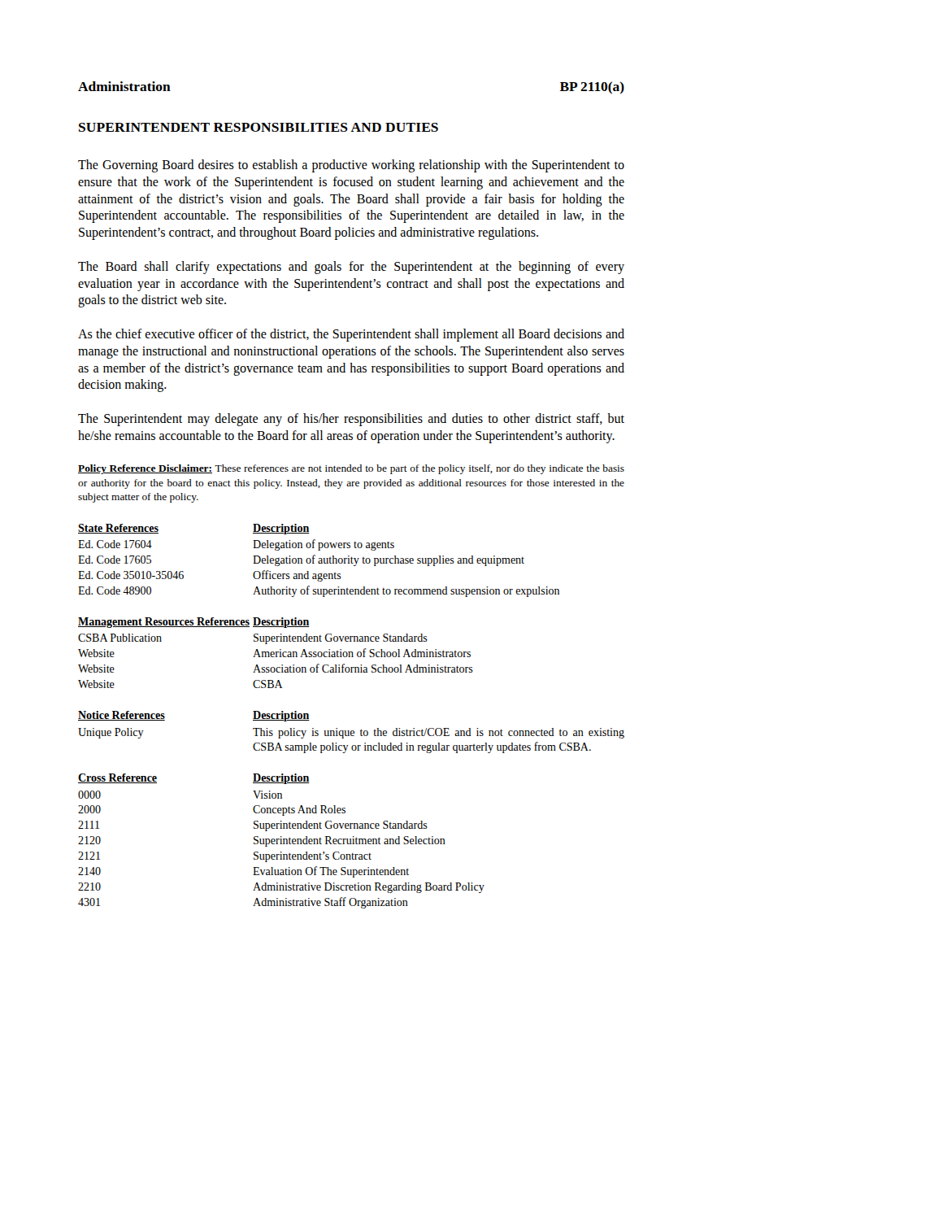Administration BP 2110(a)
Superintendent Responsibilities and Duties
The Governing Board desires to establish a productive working relationship with the Superintendent to ensure that the work of the Superintendent is focused on student learning and achievement and the attainment of the district’s vision and goals. The Board shall provide a fair basis for holding the Superintendent accountable. The responsibilities of the Superintendent are detailed in law, in the Superintendent’s contract, and throughout Board policies and administrative regulations.
The Board shall clarify expectations and goals for the Superintendent at the beginning of every evaluation year in accordance with the Superintendent’s contract and shall post the expectations and goals to the district web site.
As the chief executive officer of the district, the Superintendent shall implement all Board decisions and manage the instructional and noninstructional operations of the schools. The Superintendent also serves as a member of the district’s governance team and has responsibilities to support Board operations and decision making.
The Superintendent may delegate any of his/her responsibilities and duties to other district staff, but he/she remains accountable to the Board for all areas of operation under the Superintendent’s authority.
Policy Reference Disclaimer: These references are not intended to be part of the policy itself, nor do they indicate the basis or authority for the board to enact this policy. Instead, they are provided as additional resources for those interested in the subject matter of the policy.
| State References | Description |
| --- | --- |
| Ed. Code 17604 | Delegation of powers to agents |
| Ed. Code 17605 | Delegation of authority to purchase supplies and equipment |
| Ed. Code 35010-35046 | Officers and agents |
| Ed. Code 48900 | Authority of superintendent to recommend suspension or expulsion |
| Management Resources References | Description |
| --- | --- |
| CSBA Publication | Superintendent Governance Standards |
| Website | American Association of School Administrators |
| Website | Association of California School Administrators |
| Website | CSBA |
| Notice References | Description |
| --- | --- |
| Unique Policy | This policy is unique to the district/COE and is not connected to an existing CSBA sample policy or included in regular quarterly updates from CSBA. |
| Cross Reference | Description |
| --- | --- |
| 0000 | Vision |
| 2000 | Concepts And Roles |
| 2111 | Superintendent Governance Standards |
| 2120 | Superintendent Recruitment and Selection |
| 2121 | Superintendent’s Contract |
| 2140 | Evaluation Of The Superintendent |
| 2210 | Administrative Discretion Regarding Board Policy |
| 4301 | Administrative Staff Organization |